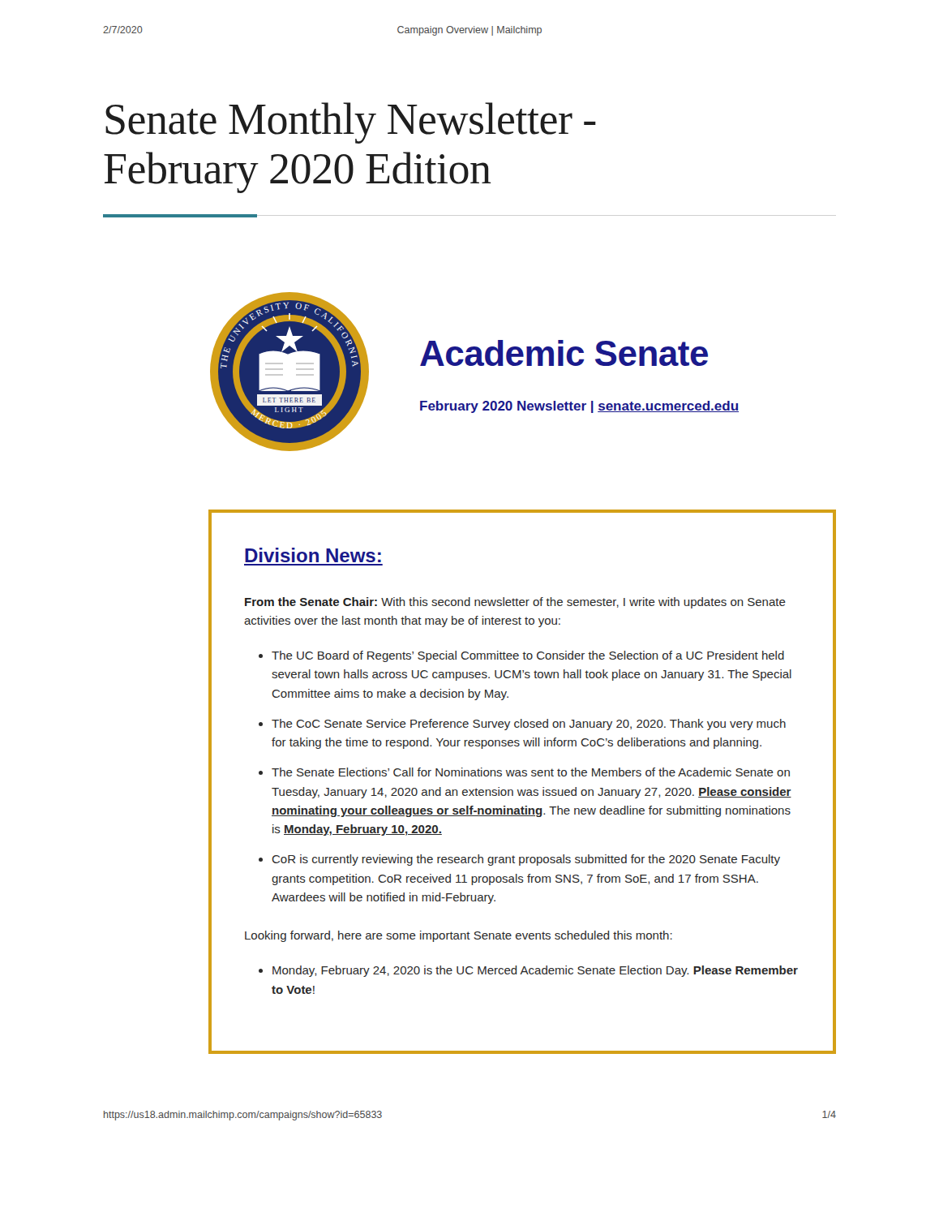2/7/2020
Campaign Overview | Mailchimp
Senate Monthly Newsletter -
February 2020 Edition
LET THERE BE LIGHT THE UNIVERSITY OF CALIFORNIA MERCED · 2005
Academic Senate
February 2020 Newsletter | senate.ucmerced.edu
Division News:
From the Senate Chair: With this second newsletter of the semester, I write with updates on Senate activities over the last month that may be of interest to you:
The UC Board of Regents’ Special Committee to Consider the Selection of a UC President held several town halls across UC campuses. UCM’s town hall took place on January 31. The Special Committee aims to make a decision by May.
The CoC Senate Service Preference Survey closed on January 20, 2020. Thank you very much for taking the time to respond. Your responses will inform CoC’s deliberations and planning.
The Senate Elections’ Call for Nominations was sent to the Members of the Academic Senate on Tuesday, January 14, 2020 and an extension was issued on January 27, 2020. Please consider nominating your colleagues or self-nominating. The new deadline for submitting nominations is Monday, February 10, 2020.
CoR is currently reviewing the research grant proposals submitted for the 2020 Senate Faculty grants competition. CoR received 11 proposals from SNS, 7 from SoE, and 17 from SSHA. Awardees will be notified in mid-February.
Looking forward, here are some important Senate events scheduled this month:
Monday, February 24, 2020 is the UC Merced Academic Senate Election Day. Please Remember to Vote!
https://us18.admin.mailchimp.com/campaigns/show?id=65833 1/4